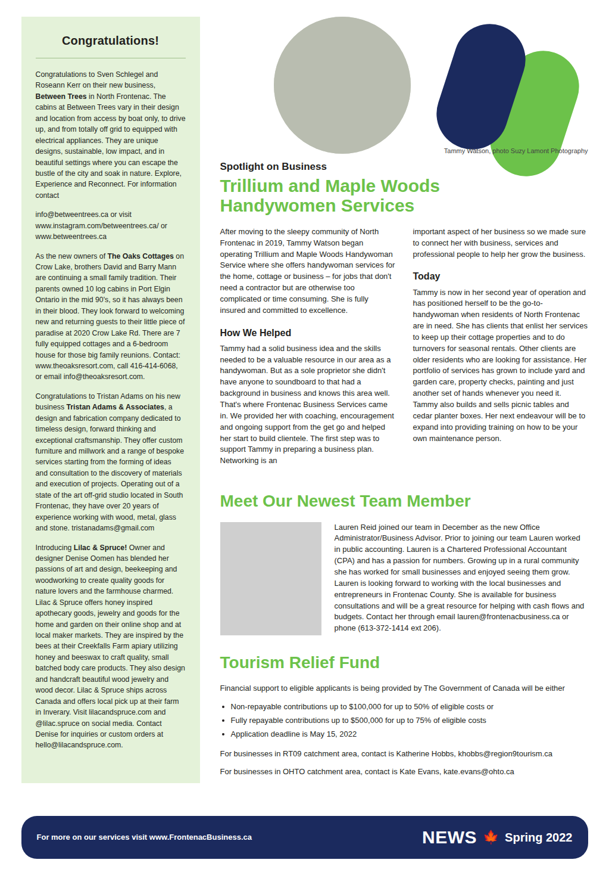Congratulations!
Congratulations to Sven Schlegel and Roseann Kerr on their new business, Between Trees in North Frontenac. The cabins at Between Trees vary in their design and location from access by boat only, to drive up, and from totally off grid to equipped with electrical appliances. They are unique designs, sustainable, low impact, and in beautiful settings where you can escape the bustle of the city and soak in nature. Explore, Experience and Reconnect. For information contact
info@betweentrees.ca or visit www.instagram.com/betweentrees.ca/ or www.betweentrees.ca
As the new owners of The Oaks Cottages on Crow Lake, brothers David and Barry Mann are continuing a small family tradition. Their parents owned 10 log cabins in Port Elgin Ontario in the mid 90's, so it has always been in their blood. They look forward to welcoming new and returning guests to their little piece of paradise at 2020 Crow Lake Rd. There are 7 fully equipped cottages and a 6-bedroom house for those big family reunions. Contact: www.theoaksresort.com, call 416-414-6068, or email info@theoaksresort.com.
Congratulations to Tristan Adams on his new business Tristan Adams & Associates, a design and fabrication company dedicated to timeless design, forward thinking and exceptional craftsmanship. They offer custom furniture and millwork and a range of bespoke services starting from the forming of ideas and consultation to the discovery of materials and execution of projects. Operating out of a state of the art off-grid studio located in South Frontenac, they have over 20 years of experience working with wood, metal, glass and stone. tristanadams@gmail.com
Introducing Lilac & Spruce! Owner and designer Denise Oomen has blended her passions of art and design, beekeeping and woodworking to create quality goods for nature lovers and the farmhouse charmed. Lilac & Spruce offers honey inspired apothecary goods, jewelry and goods for the home and garden on their online shop and at local maker markets. They are inspired by the bees at their Creekfalls Farm apiary utilizing honey and beeswax to craft quality, small batched body care products. They also design and handcraft beautiful wood jewelry and wood decor. Lilac & Spruce ships across Canada and offers local pick up at their farm in Inverary. Visit lilacandspruce.com and @lilac.spruce on social media. Contact Denise for inquiries or custom orders at hello@lilacandspruce.com.
Tammy Watson, photo Suzy Lamont Photography
Spotlight on Business
Trillium and Maple Woods
Handywomen Services
After moving to the sleepy community of North Frontenac in 2019, Tammy Watson began operating Trillium and Maple Woods Handywoman Service where she offers handywoman services for the home, cottage or business – for jobs that don't need a contractor but are otherwise too complicated or time consuming. She is fully insured and committed to excellence.
How We Helped
Tammy had a solid business idea and the skills needed to be a valuable resource in our area as a handywoman. But as a sole proprietor she didn't have anyone to soundboard to that had a background in business and knows this area well. That's where Frontenac Business Services came in. We provided her with coaching, encouragement and ongoing support from the get go and helped her start to build clientele. The first step was to support Tammy in preparing a business plan. Networking is an
important aspect of her business so we made sure to connect her with business, services and professional people to help her grow the business.
Today
Tammy is now in her second year of operation and has positioned herself to be the go-to-handywoman when residents of North Frontenac are in need. She has clients that enlist her services to keep up their cottage properties and to do turnovers for seasonal rentals. Other clients are older residents who are looking for assistance. Her portfolio of services has grown to include yard and garden care, property checks, painting and just another set of hands whenever you need it. Tammy also builds and sells picnic tables and cedar planter boxes. Her next endeavour will be to expand into providing training on how to be your own maintenance person.
Meet Our Newest Team Member
Lauren Reid joined our team in December as the new Office Administrator/Business Advisor. Prior to joining our team Lauren worked in public accounting. Lauren is a Chartered Professional Accountant (CPA) and has a passion for numbers. Growing up in a rural community she has worked for small businesses and enjoyed seeing them grow. Lauren is looking forward to working with the local businesses and entrepreneurs in Frontenac County. She is available for business consultations and will be a great resource for helping with cash flows and budgets. Contact her through email lauren@frontenacbusiness.ca or phone (613-372-1414 ext 206).
Tourism Relief Fund
Financial support to eligible applicants is being provided by The Government of Canada will be either
Non-repayable contributions up to $100,000 for up to 50% of eligible costs or
Fully repayable contributions up to $500,000 for up to 75% of eligible costs
Application deadline is May 15, 2022
For businesses in RT09 catchment area, contact is Katherine Hobbs, khobbs@region9tourism.ca
For businesses in OHTO catchment area, contact is Kate Evans, kate.evans@ohto.ca
For more on our services visit www.FrontenacBusiness.ca
NEWS 🍁 Spring 2022